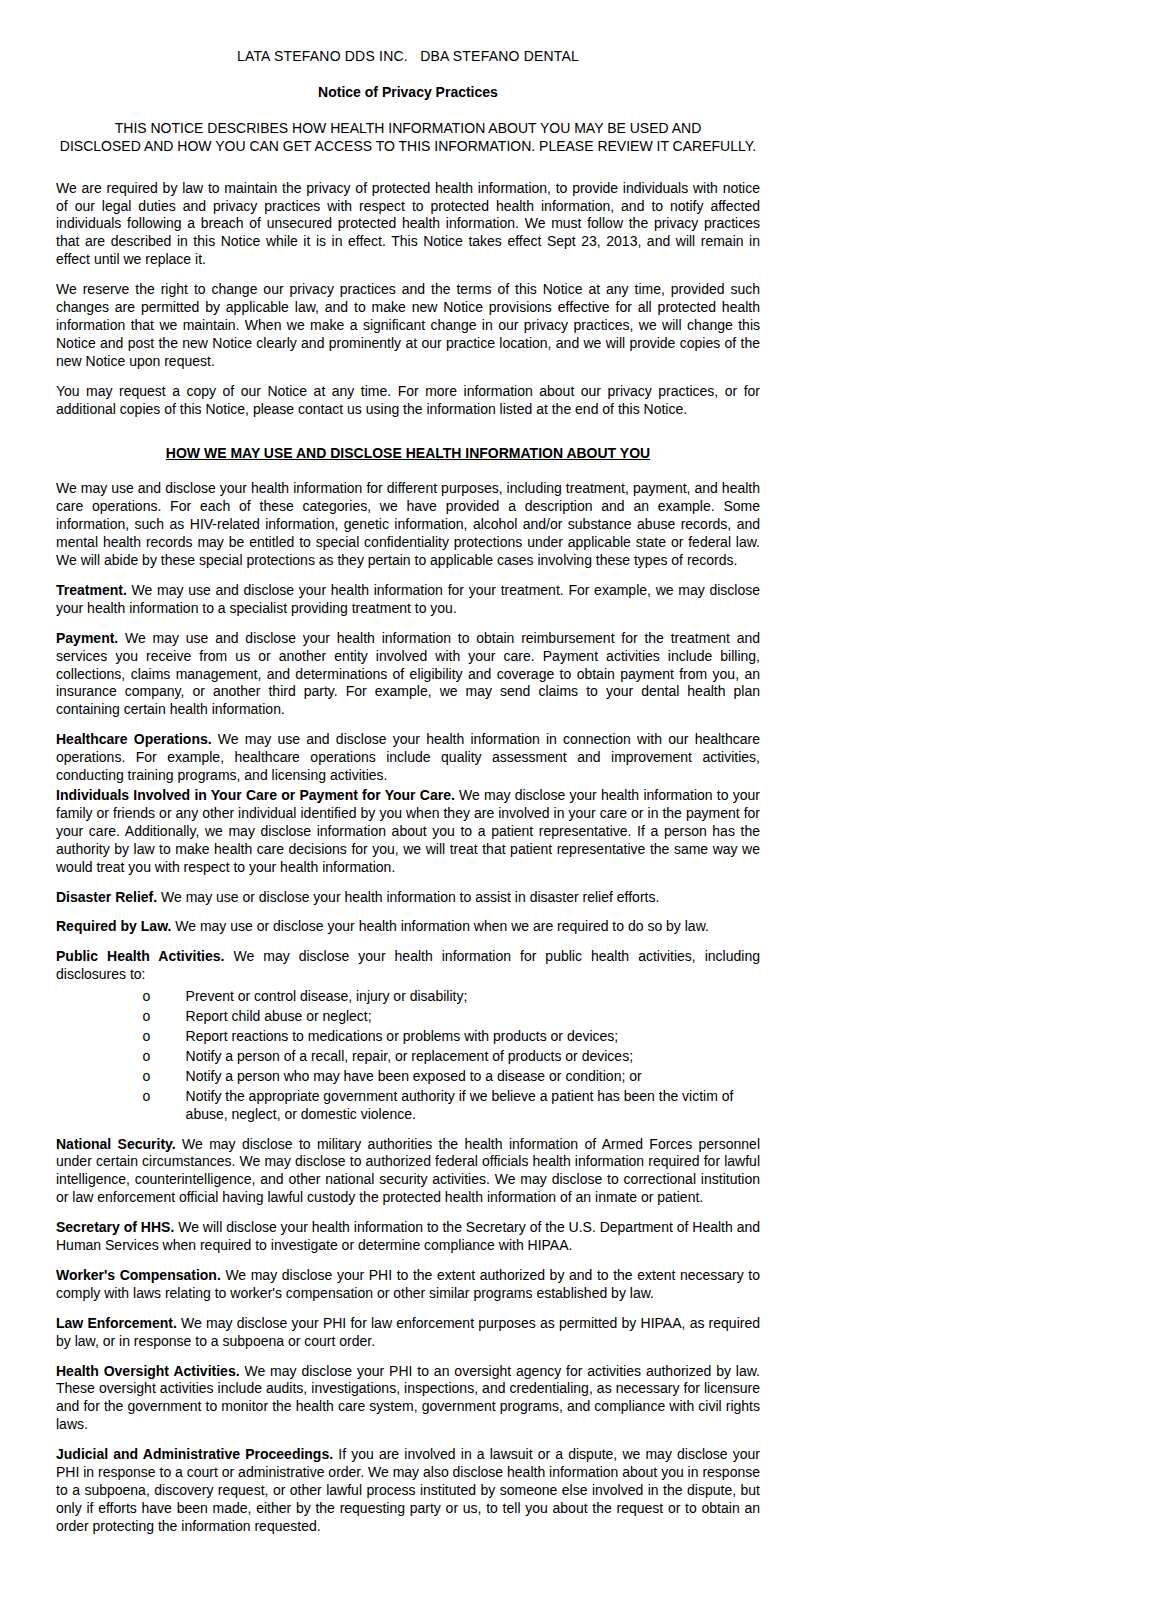LATA STEFANO DDS INC. DBA STEFANO DENTAL
Notice of Privacy Practices
THIS NOTICE DESCRIBES HOW HEALTH INFORMATION ABOUT YOU MAY BE USED AND
DISCLOSED AND HOW YOU CAN GET ACCESS TO THIS INFORMATION. PLEASE REVIEW IT CAREFULLY.
We are required by law to maintain the privacy of protected health information, to provide individuals with notice of our legal duties and privacy practices with respect to protected health information, and to notify affected individuals following a breach of unsecured protected health information. We must follow the privacy practices that are described in this Notice while it is in effect. This Notice takes effect Sept 23, 2013, and will remain in effect until we replace it.
We reserve the right to change our privacy practices and the terms of this Notice at any time, provided such changes are permitted by applicable law, and to make new Notice provisions effective for all protected health information that we maintain. When we make a significant change in our privacy practices, we will change this Notice and post the new Notice clearly and prominently at our practice location, and we will provide copies of the new Notice upon request.
You may request a copy of our Notice at any time. For more information about our privacy practices, or for additional copies of this Notice, please contact us using the information listed at the end of this Notice.
HOW WE MAY USE AND DISCLOSE HEALTH INFORMATION ABOUT YOU
We may use and disclose your health information for different purposes, including treatment, payment, and health care operations. For each of these categories, we have provided a description and an example. Some information, such as HIV-related information, genetic information, alcohol and/or substance abuse records, and mental health records may be entitled to special confidentiality protections under applicable state or federal law. We will abide by these special protections as they pertain to applicable cases involving these types of records.
Treatment. We may use and disclose your health information for your treatment. For example, we may disclose your health information to a specialist providing treatment to you.
Payment. We may use and disclose your health information to obtain reimbursement for the treatment and services you receive from us or another entity involved with your care. Payment activities include billing, collections, claims management, and determinations of eligibility and coverage to obtain payment from you, an insurance company, or another third party. For example, we may send claims to your dental health plan containing certain health information.
Healthcare Operations. We may use and disclose your health information in connection with our healthcare operations. For example, healthcare operations include quality assessment and improvement activities, conducting training programs, and licensing activities.
Individuals Involved in Your Care or Payment for Your Care. We may disclose your health information to your family or friends or any other individual identified by you when they are involved in your care or in the payment for your care. Additionally, we may disclose information about you to a patient representative. If a person has the authority by law to make health care decisions for you, we will treat that patient representative the same way we would treat you with respect to your health information.
Disaster Relief. We may use or disclose your health information to assist in disaster relief efforts.
Required by Law. We may use or disclose your health information when we are required to do so by law.
Public Health Activities. We may disclose your health information for public health activities, including disclosures to:
oPrevent or control disease, injury or disability;
oReport child abuse or neglect;
oReport reactions to medications or problems with products or devices;
oNotify a person of a recall, repair, or replacement of products or devices;
oNotify a person who may have been exposed to a disease or condition; or
oNotify the appropriate government authority if we believe a patient has been the victim of abuse, neglect, or domestic violence.
National Security. We may disclose to military authorities the health information of Armed Forces personnel under certain circumstances. We may disclose to authorized federal officials health information required for lawful intelligence, counterintelligence, and other national security activities. We may disclose to correctional institution or law enforcement official having lawful custody the protected health information of an inmate or patient.
Secretary of HHS. We will disclose your health information to the Secretary of the U.S. Department of Health and Human Services when required to investigate or determine compliance with HIPAA.
Worker's Compensation. We may disclose your PHI to the extent authorized by and to the extent necessary to comply with laws relating to worker's compensation or other similar programs established by law.
Law Enforcement. We may disclose your PHI for law enforcement purposes as permitted by HIPAA, as required by law, or in response to a subpoena or court order.
Health Oversight Activities. We may disclose your PHI to an oversight agency for activities authorized by law. These oversight activities include audits, investigations, inspections, and credentialing, as necessary for licensure and for the government to monitor the health care system, government programs, and compliance with civil rights laws.
Judicial and Administrative Proceedings. If you are involved in a lawsuit or a dispute, we may disclose your PHI in response to a court or administrative order. We may also disclose health information about you in response to a subpoena, discovery request, or other lawful process instituted by someone else involved in the dispute, but only if efforts have been made, either by the requesting party or us, to tell you about the request or to obtain an order protecting the information requested.